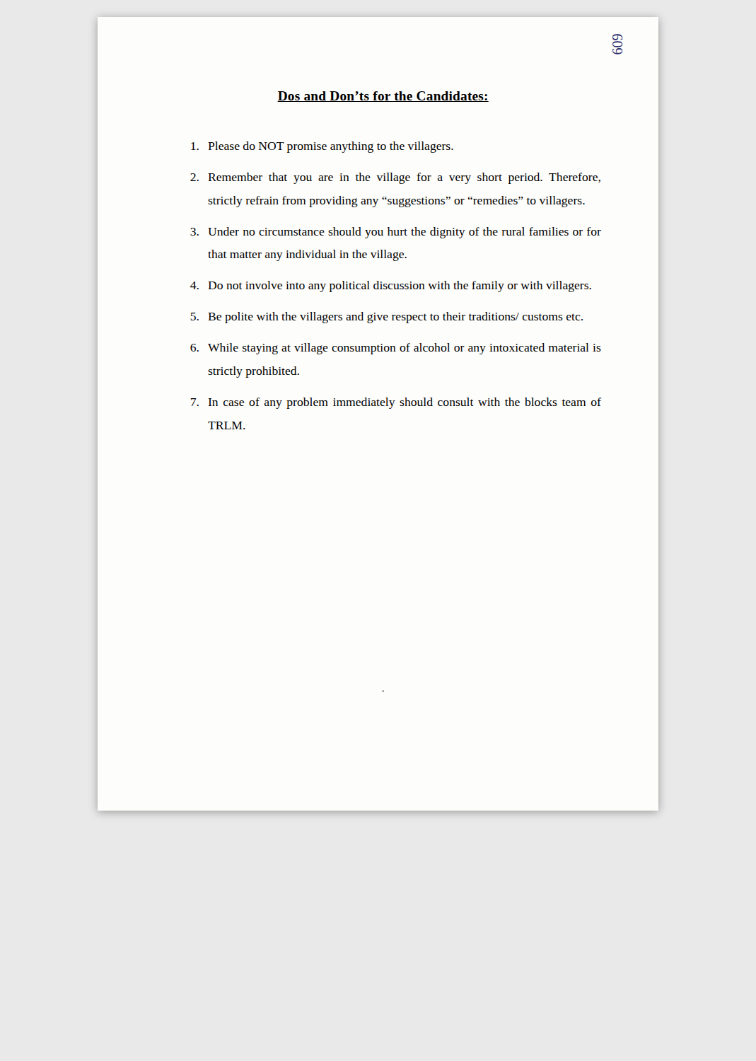609
Dos and Don’ts for the Candidates:
Please do NOT promise anything to the villagers.
Remember that you are in the village for a very short period. Therefore, strictly refrain from providing any “suggestions” or “remedies” to villagers.
Under no circumstance should you hurt the dignity of the rural families or for that matter any individual in the village.
Do not involve into any political discussion with the family or with villagers.
Be polite with the villagers and give respect to their traditions/ customs etc.
While staying at village consumption of alcohol or any intoxicated material is strictly prohibited.
In case of any problem immediately should consult with the blocks team of TRLM.
·